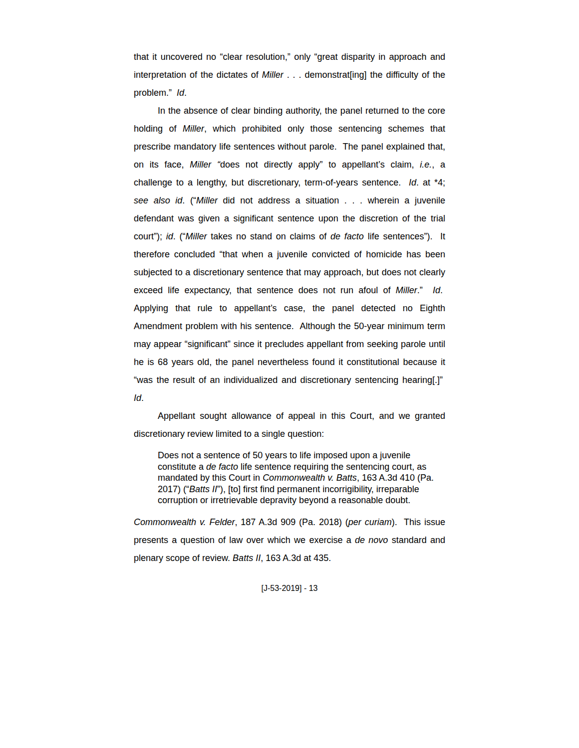that it uncovered no “clear resolution,” only “great disparity in approach and interpretation of the dictates of Miller . . . demonstrat[ing] the difficulty of the problem.” Id.
In the absence of clear binding authority, the panel returned to the core holding of Miller, which prohibited only those sentencing schemes that prescribe mandatory life sentences without parole. The panel explained that, on its face, Miller “does not directly apply” to appellant’s claim, i.e., a challenge to a lengthy, but discretionary, term-of-years sentence. Id. at *4; see also id. (“Miller did not address a situation . . . wherein a juvenile defendant was given a significant sentence upon the discretion of the trial court”); id. (“Miller takes no stand on claims of de facto life sentences”). It therefore concluded “that when a juvenile convicted of homicide has been subjected to a discretionary sentence that may approach, but does not clearly exceed life expectancy, that sentence does not run afoul of Miller.” Id. Applying that rule to appellant’s case, the panel detected no Eighth Amendment problem with his sentence. Although the 50-year minimum term may appear “significant” since it precludes appellant from seeking parole until he is 68 years old, the panel nevertheless found it constitutional because it “was the result of an individualized and discretionary sentencing hearing[.]” Id.
Appellant sought allowance of appeal in this Court, and we granted discretionary review limited to a single question:
Does not a sentence of 50 years to life imposed upon a juvenile constitute a de facto life sentence requiring the sentencing court, as mandated by this Court in Commonwealth v. Batts, 163 A.3d 410 (Pa. 2017) (“Batts II”), [to] first find permanent incorrigibility, irreparable corruption or irretrievable depravity beyond a reasonable doubt.
Commonwealth v. Felder, 187 A.3d 909 (Pa. 2018) (per curiam). This issue presents a question of law over which we exercise a de novo standard and plenary scope of review. Batts II, 163 A.3d at 435.
[J-53-2019] - 13